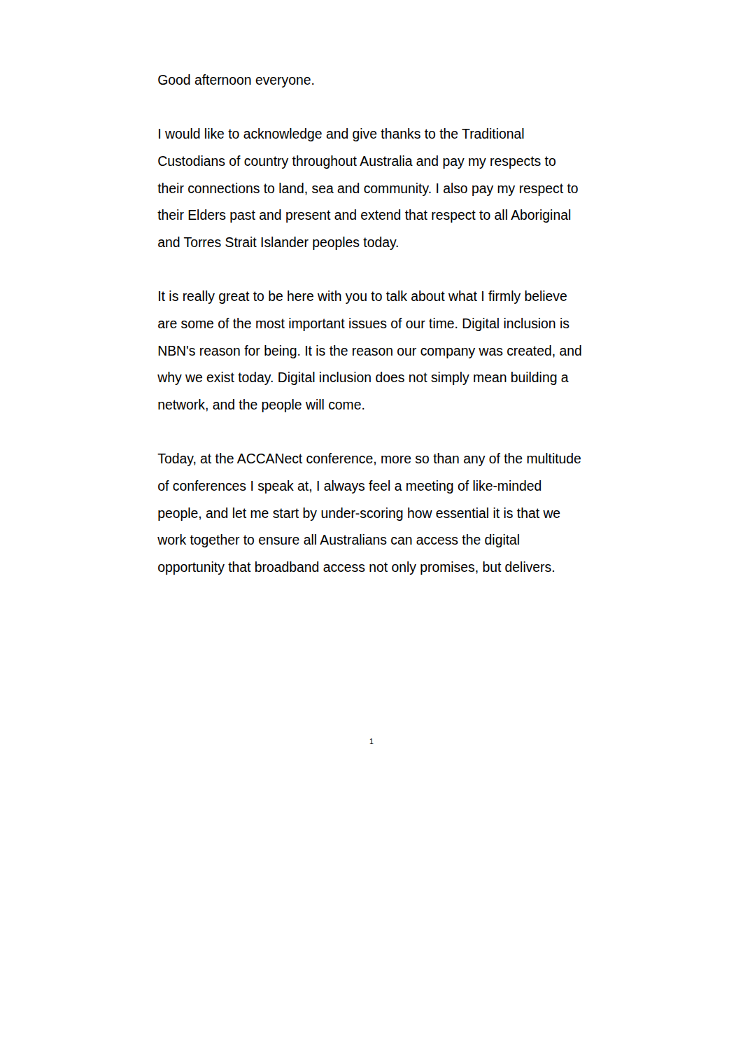Good afternoon everyone.
I would like to acknowledge and give thanks to the Traditional Custodians of country throughout Australia and pay my respects to their connections to land, sea and community. I also pay my respect to their Elders past and present and extend that respect to all Aboriginal and Torres Strait Islander peoples today.
It is really great to be here with you to talk about what I firmly believe are some of the most important issues of our time. Digital inclusion is NBN's reason for being. It is the reason our company was created, and why we exist today. Digital inclusion does not simply mean building a network, and the people will come.
Today, at the ACCANect conference, more so than any of the multitude of conferences I speak at, I always feel a meeting of like-minded people, and let me start by under-scoring how essential it is that we work together to ensure all Australians can access the digital opportunity that broadband access not only promises, but delivers.
1